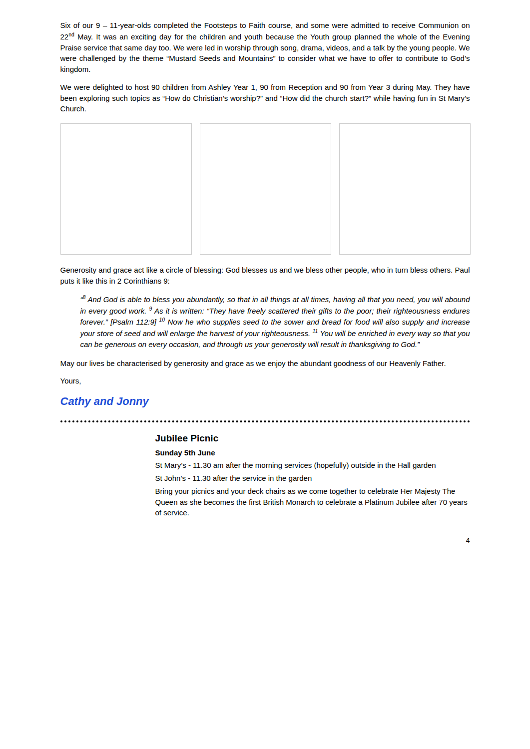Six of our 9 – 11-year-olds completed the Footsteps to Faith course, and some were admitted to receive Communion on 22nd May. It was an exciting day for the children and youth because the Youth group planned the whole of the Evening Praise service that same day too. We were led in worship through song, drama, videos, and a talk by the young people. We were challenged by the theme “Mustard Seeds and Mountains” to consider what we have to offer to contribute to God’s kingdom.
We were delighted to host 90 children from Ashley Year 1, 90 from Reception and 90 from Year 3 during May. They have been exploring such topics as “How do Christian’s worship?” and “How did the church start?” while having fun in St Mary’s Church.
Generosity and grace act like a circle of blessing: God blesses us and we bless other people, who in turn bless others. Paul puts it like this in 2 Corinthians 9:
“8 And God is able to bless you abundantly, so that in all things at all times, having all that you need, you will abound in every good work. 9 As it is written: “They have freely scattered their gifts to the poor; their righteousness endures forever.” [Psalm 112:9] 10 Now he who supplies seed to the sower and bread for food will also supply and increase your store of seed and will enlarge the harvest of your righteousness. 11 You will be enriched in every way so that you can be generous on every occasion, and through us your generosity will result in thanksgiving to God.”
May our lives be characterised by generosity and grace as we enjoy the abundant goodness of our Heavenly Father.
Yours,
Cathy and Jonny
Jubilee Picnic
Sunday 5th June
St Mary’s - 11.30 am after the morning services (hopefully) outside in the Hall garden
St John’s - 11.30 after the service in the garden
Bring your picnics and your deck chairs as we come together to celebrate Her Majesty The Queen as she becomes the first British Monarch to celebrate a Platinum Jubilee after 70 years of service.
4